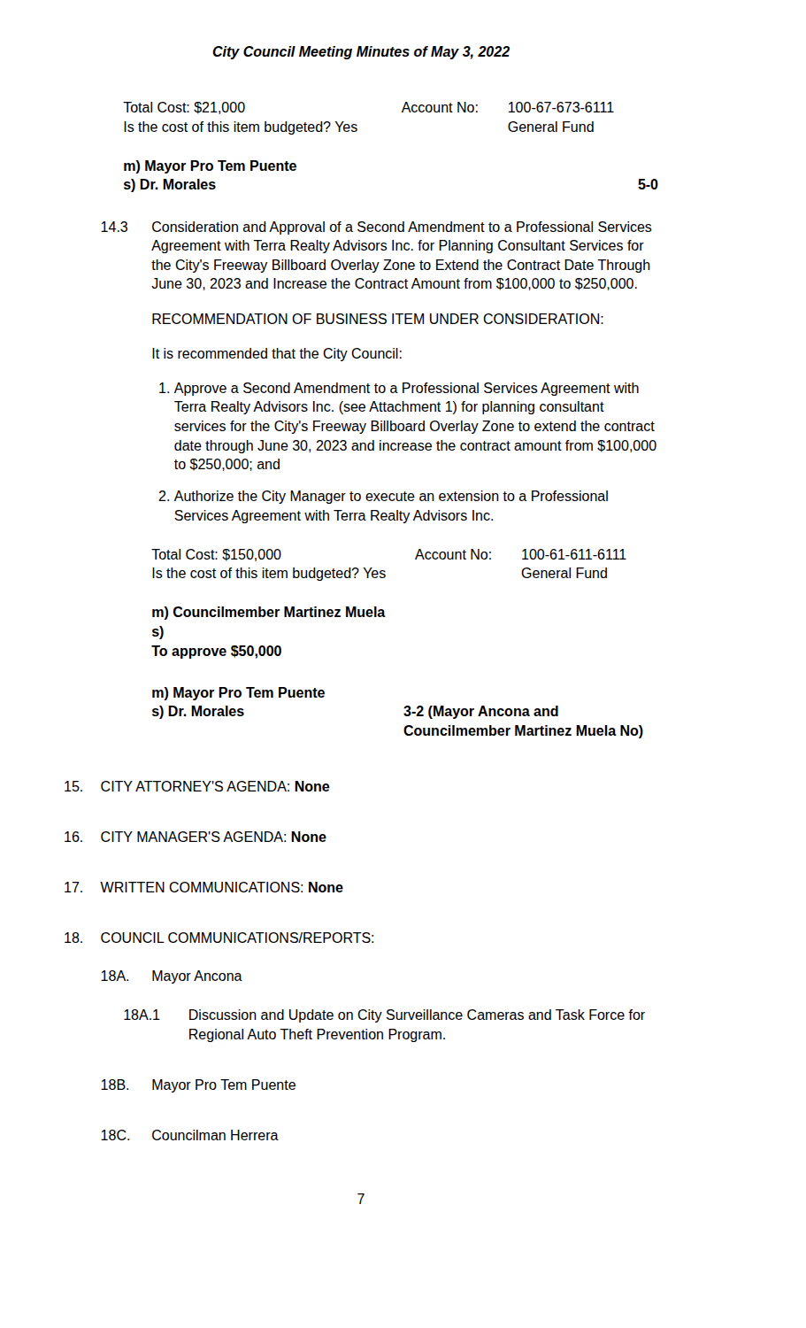City Council Meeting Minutes of May 3, 2022
Total Cost: $21,000
Is the cost of this item budgeted? Yes
Account No: 100-67-673-6111
General Fund
m) Mayor Pro Tem Puente
s) Dr. Morales
5-0
14.3
Consideration and Approval of a Second Amendment to a Professional Services Agreement with Terra Realty Advisors Inc. for Planning Consultant Services for the City's Freeway Billboard Overlay Zone to Extend the Contract Date Through June 30, 2023 and Increase the Contract Amount from $100,000 to $250,000.
RECOMMENDATION OF BUSINESS ITEM UNDER CONSIDERATION:
It is recommended that the City Council:
Approve a Second Amendment to a Professional Services Agreement with Terra Realty Advisors Inc. (see Attachment 1) for planning consultant services for the City's Freeway Billboard Overlay Zone to extend the contract date through June 30, 2023 and increase the contract amount from $100,000 to $250,000; and
Authorize the City Manager to execute an extension to a Professional Services Agreement with Terra Realty Advisors Inc.
Total Cost: $150,000
Is the cost of this item budgeted? Yes
Account No: 100-61-611-6111
General Fund
m) Councilmember Martinez Muela
s)
To approve $50,000
m) Mayor Pro Tem Puente
s) Dr. Morales
3-2 (Mayor Ancona and Councilmember Martinez Muela No)
15.
CITY ATTORNEY'S AGENDA: None
16.
CITY MANAGER'S AGENDA: None
17.
WRITTEN COMMUNICATIONS: None
18.
COUNCIL COMMUNICATIONS/REPORTS:
18A.
Mayor Ancona
18A.1
Discussion and Update on City Surveillance Cameras and Task Force for Regional Auto Theft Prevention Program.
18B.
Mayor Pro Tem Puente
18C.
Councilman Herrera
7